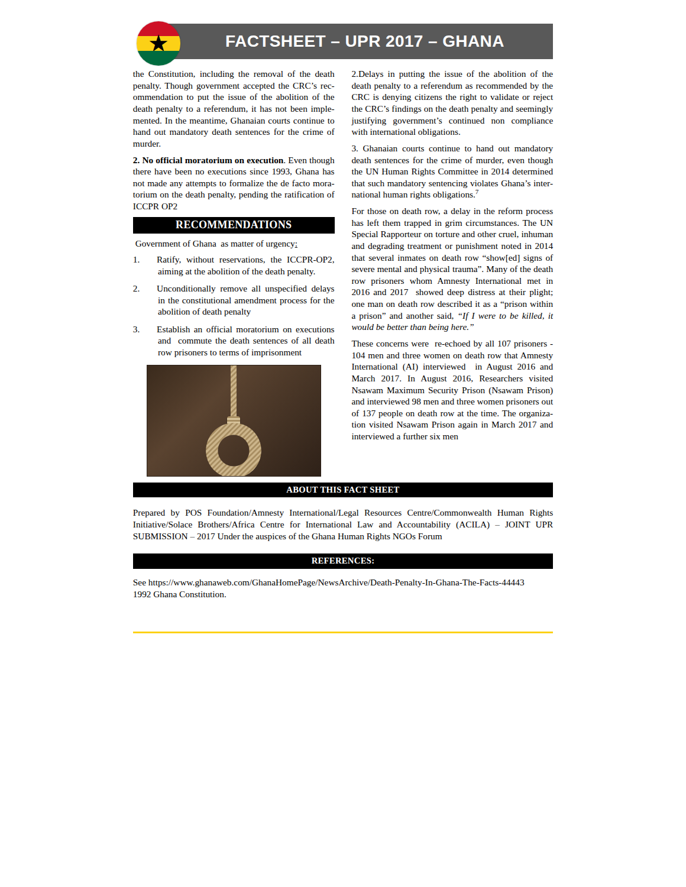FACTSHEET – UPR 2017 – GHANA
★
the Constitution, including the removal of the death penalty. Though government accepted the CRC’s recommendation to put the issue of the abolition of the death penalty to a referendum, it has not been implemented. In the meantime, Ghanaian courts continue to hand out mandatory death sentences for the crime of murder.
2. No official moratorium on execution. Even though there have been no executions since 1993, Ghana has not made any attempts to formalize the de facto moratorium on the death penalty, pending the ratification of ICCPR OP2
RECOMMENDATIONS
Government of Ghana as matter of urgency:
1. Ratify, without reservations, the ICCPR-OP2, aiming at the abolition of the death penalty.
2. Unconditionally remove all unspecified delays in the constitutional amendment process for the abolition of death penalty
3. Establish an official moratorium on executions and commute the death sentences of all death row prisoners to terms of imprisonment
2.Delays in putting the issue of the abolition of the death penalty to a referendum as recommended by the CRC is denying citizens the right to validate or reject the CRC’s findings on the death penalty and seemingly justifying government’s continued non compliance with international obligations.
3. Ghanaian courts continue to hand out mandatory death sentences for the crime of murder, even though the UN Human Rights Committee in 2014 determined that such mandatory sentencing violates Ghana’s international human rights obligations.7
For those on death row, a delay in the reform process has left them trapped in grim circumstances. The UN Special Rapporteur on torture and other cruel, inhuman and degrading treatment or punishment noted in 2014 that several inmates on death row “show[ed] signs of severe mental and physical trauma”. Many of the death row prisoners whom Amnesty International met in 2016 and 2017 showed deep distress at their plight; one man on death row described it as a “prison within a prison” and another said, “If I were to be killed, it would be better than being here.”
These concerns were re-echoed by all 107 prisoners - 104 men and three women on death row that Amnesty International (AI) interviewed in August 2016 and March 2017. In August 2016, Researchers visited Nsawam Maximum Security Prison (Nsawam Prison) and interviewed 98 men and three women prisoners out of 137 people on death row at the time. The organization visited Nsawam Prison again in March 2017 and interviewed a further six men
ABOUT THIS FACT SHEET
Prepared by POS Foundation/Amnesty International/Legal Resources Centre/Commonwealth Human Rights Initiative/Solace Brothers/Africa Centre for International Law and Accountability (ACILA) – JOINT UPR SUBMISSION – 2017 Under the auspices of the Ghana Human Rights NGOs Forum
REFERENCES:
See https://www.ghanaweb.com/GhanaHomePage/NewsArchive/Death-Penalty-In-Ghana-The-Facts-44443 1992 Ghana Constitution.